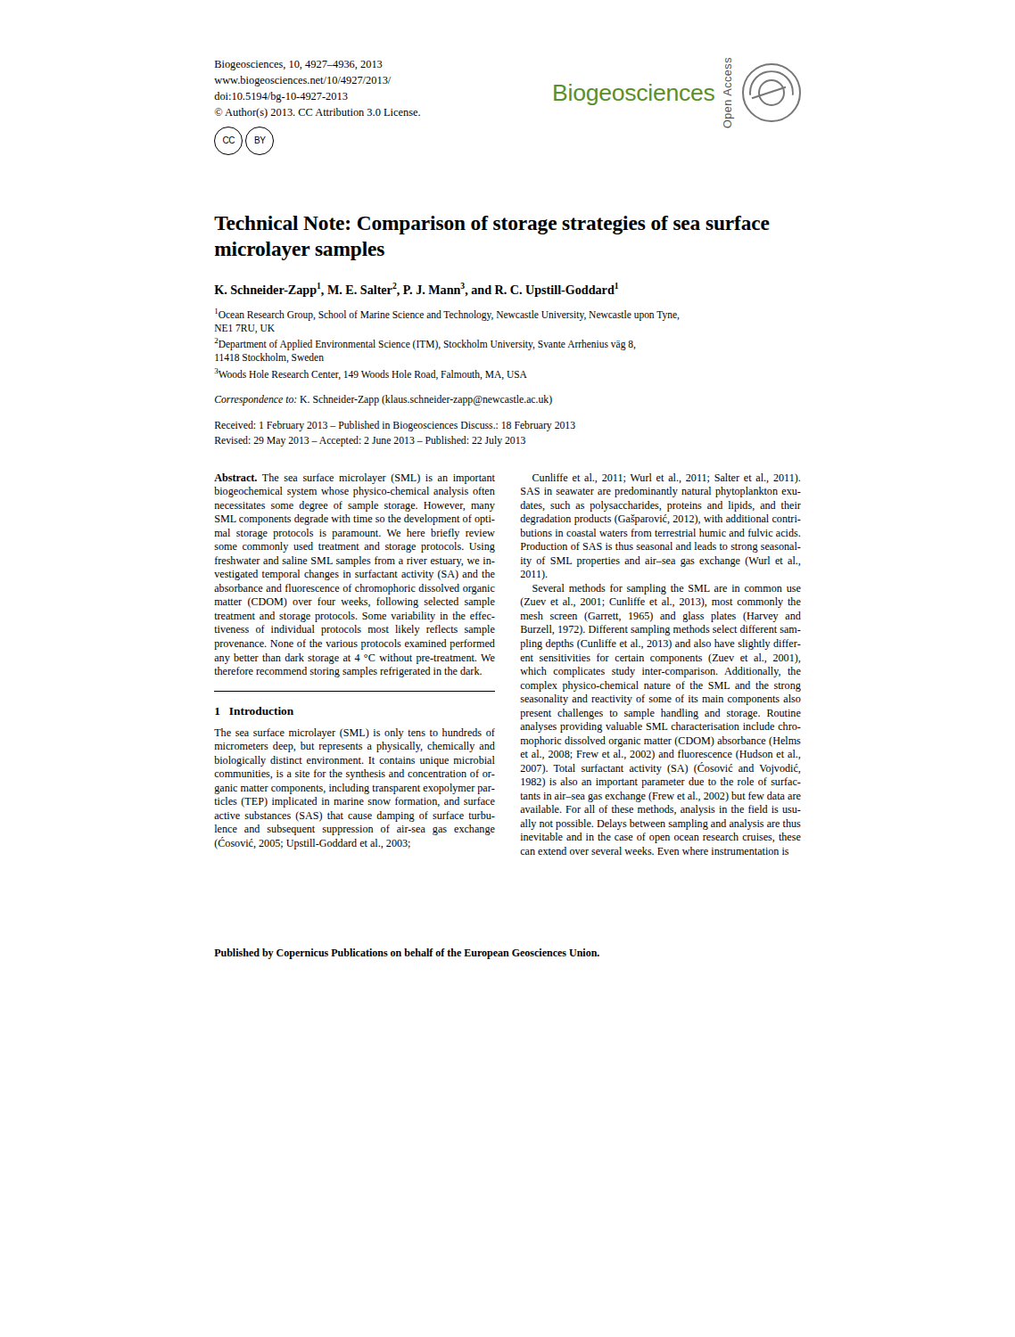Biogeosciences, 10, 4927–4936, 2013
www.biogeosciences.net/10/4927/2013/
doi:10.5194/bg-10-4927-2013
© Author(s) 2013. CC Attribution 3.0 License.
Biogeosciences Open Access
Technical Note: Comparison of storage strategies of sea surface microlayer samples
K. Schneider-Zapp1, M. E. Salter2, P. J. Mann3, and R. C. Upstill-Goddard1
1Ocean Research Group, School of Marine Science and Technology, Newcastle University, Newcastle upon Tyne,
NE1 7RU, UK
2Department of Applied Environmental Science (ITM), Stockholm University, Svante Arrhenius väg 8,
11418 Stockholm, Sweden
3Woods Hole Research Center, 149 Woods Hole Road, Falmouth, MA, USA
Correspondence to: K. Schneider-Zapp (klaus.schneider-zapp@newcastle.ac.uk)
Received: 1 February 2013 – Published in Biogeosciences Discuss.: 18 February 2013
Revised: 29 May 2013 – Accepted: 2 June 2013 – Published: 22 July 2013
Abstract. The sea surface microlayer (SML) is an important biogeochemical system whose physico-chemical analysis often necessitates some degree of sample storage. However, many SML components degrade with time so the development of optimal storage protocols is paramount. We here briefly review some commonly used treatment and storage protocols. Using freshwater and saline SML samples from a river estuary, we investigated temporal changes in surfactant activity (SA) and the absorbance and fluorescence of chromophoric dissolved organic matter (CDOM) over four weeks, following selected sample treatment and storage protocols. Some variability in the effectiveness of individual protocols most likely reflects sample provenance. None of the various protocols examined performed any better than dark storage at 4 °C without pre-treatment. We therefore recommend storing samples refrigerated in the dark.
1 Introduction
The sea surface microlayer (SML) is only tens to hundreds of micrometers deep, but represents a physically, chemically and biologically distinct environment. It contains unique microbial communities, is a site for the synthesis and concentration of organic matter components, including transparent exopolymer particles (TEP) implicated in marine snow formation, and surface active substances (SAS) that cause damping of surface turbulence and subsequent suppression of air-sea gas exchange (Ćosović, 2005; Upstill-Goddard et al., 2003;
Cunliffe et al., 2011; Wurl et al., 2011; Salter et al., 2011). SAS in seawater are predominantly natural phytoplankton exudates, such as polysaccharides, proteins and lipids, and their degradation products (Gašparović, 2012), with additional contributions in coastal waters from terrestrial humic and fulvic acids. Production of SAS is thus seasonal and leads to strong seasonality of SML properties and air–sea gas exchange (Wurl et al., 2011).
Several methods for sampling the SML are in common use (Zuev et al., 2001; Cunliffe et al., 2013), most commonly the mesh screen (Garrett, 1965) and glass plates (Harvey and Burzell, 1972). Different sampling methods select different sampling depths (Cunliffe et al., 2013) and also have slightly different sensitivities for certain components (Zuev et al., 2001), which complicates study inter-comparison. Additionally, the complex physico-chemical nature of the SML and the strong seasonality and reactivity of some of its main components also present challenges to sample handling and storage. Routine analyses providing valuable SML characterisation include chromophoric dissolved organic matter (CDOM) absorbance (Helms et al., 2008; Frew et al., 2002) and fluorescence (Hudson et al., 2007). Total surfactant activity (SA) (Ćosović and Vojvodić, 1982) is also an important parameter due to the role of surfactants in air–sea gas exchange (Frew et al., 2002) but few data are available. For all of these methods, analysis in the field is usually not possible. Delays between sampling and analysis are thus inevitable and in the case of open ocean research cruises, these can extend over several weeks. Even where instrumentation is
Published by Copernicus Publications on behalf of the European Geosciences Union.